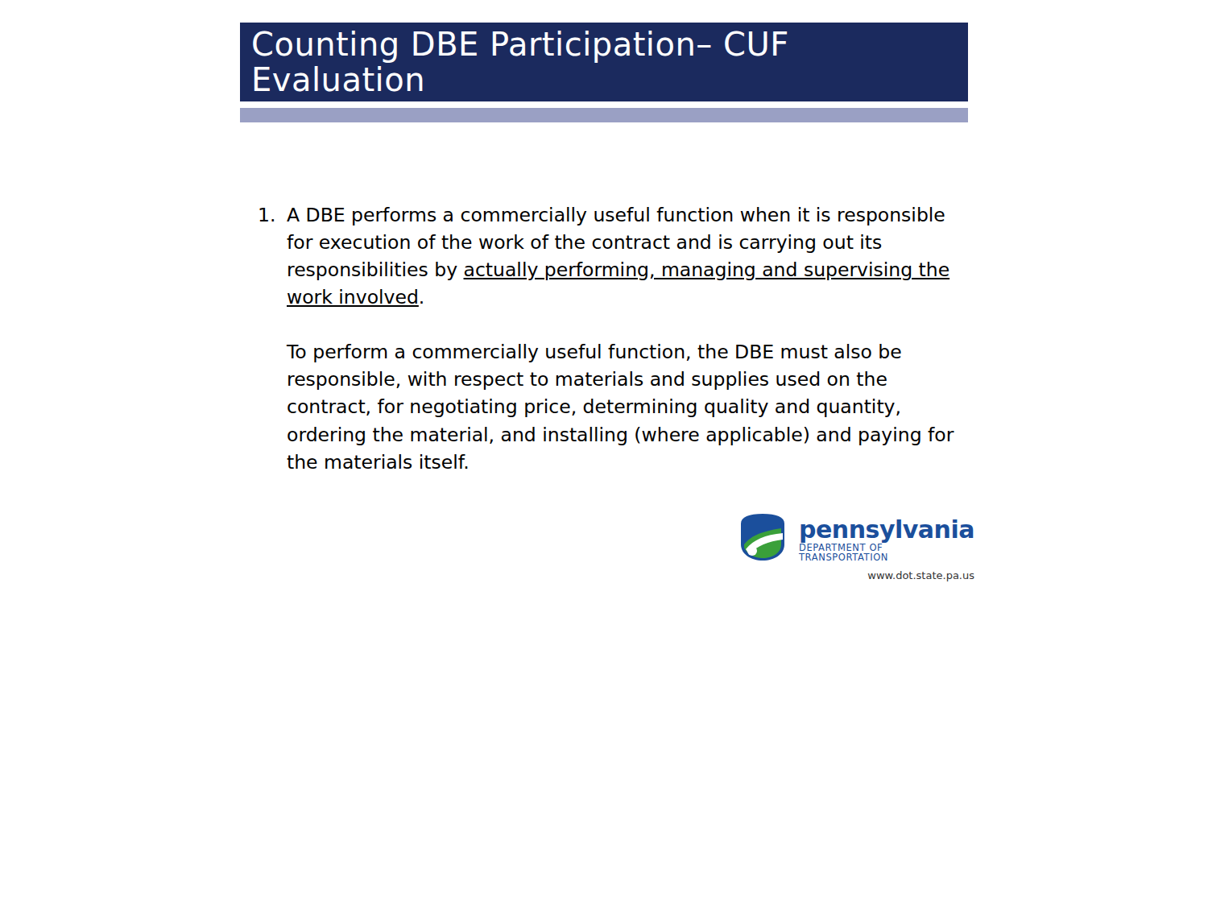Counting DBE Participation– CUF Evaluation
A DBE performs a commercially useful function when it is responsible for execution of the work of the contract and is carrying out its responsibilities by actually performing, managing and supervising the work involved.
To perform a commercially useful function, the DBE must also be responsible, with respect to materials and supplies used on the contract, for negotiating price, determining quality and quantity, ordering the material, and installing (where applicable) and paying for the materials itself.
pennsylvania
DEPARTMENT OF TRANSPORTATION
www.dot.state.pa.us